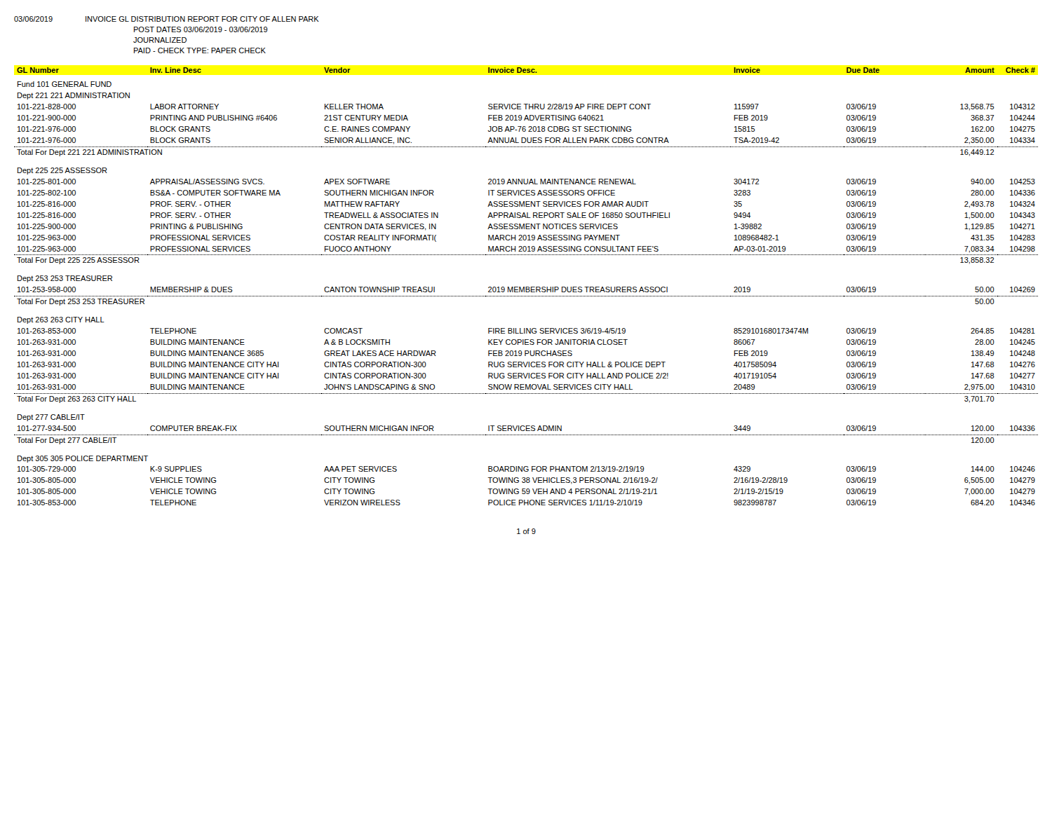03/06/2019 INVOICE GL DISTRIBUTION REPORT FOR CITY OF ALLEN PARK
POST DATES 03/06/2019 - 03/06/2019
JOURNALIZED
PAID - CHECK TYPE: PAPER CHECK
| GL Number | Inv. Line Desc | Vendor | Invoice Desc. | Invoice | Due Date | Amount | Check # |
| --- | --- | --- | --- | --- | --- | --- | --- |
| Fund 101 GENERAL FUND |
| Dept 221 221 ADMINISTRATION |
| 101-221-828-000 | LABOR ATTORNEY | KELLER THOMA | SERVICE THRU 2/28/19 AP FIRE DEPT CONT | 115997 | 03/06/19 | 13,568.75 | 104312 |
| 101-221-900-000 | PRINTING AND PUBLISHING #6406 | 21ST CENTURY MEDIA | FEB 2019 ADVERTISING 640621 | FEB 2019 | 03/06/19 | 368.37 | 104244 |
| 101-221-976-000 | BLOCK GRANTS | C.E. RAINES COMPANY | JOB AP-76 2018 CDBG ST SECTIONING | 15815 | 03/06/19 | 162.00 | 104275 |
| 101-221-976-000 | BLOCK GRANTS | SENIOR ALLIANCE, INC. | ANNUAL DUES FOR ALLEN PARK CDBG CONTRA | TSA-2019-42 | 03/06/19 | 2,350.00 | 104334 |
| Total For Dept 221 221 ADMINISTRATION | 16,449.12 | |
| Dept 225 225 ASSESSOR |
| 101-225-801-000 | APPRAISAL/ASSESSING SVCS. | APEX SOFTWARE | 2019 ANNUAL MAINTENANCE RENEWAL | 304172 | 03/06/19 | 940.00 | 104253 |
| 101-225-802-100 | BS&A - COMPUTER SOFTWARE MA | SOUTHERN MICHIGAN INFOR | IT SERVICES ASSESSORS OFFICE | 3283 | 03/06/19 | 280.00 | 104336 |
| 101-225-816-000 | PROF. SERV. - OTHER | MATTHEW RAFTARY | ASSESSMENT SERVICES FOR AMAR AUDIT | 35 | 03/06/19 | 2,493.78 | 104324 |
| 101-225-816-000 | PROF. SERV. - OTHER | TREADWELL & ASSOCIATES IN | APPRAISAL REPORT SALE OF 16850 SOUTHFIELI | 9494 | 03/06/19 | 1,500.00 | 104343 |
| 101-225-900-000 | PRINTING & PUBLISHING | CENTRON DATA SERVICES, IN | ASSESSMENT NOTICES SERVICES | 1-39882 | 03/06/19 | 1,129.85 | 104271 |
| 101-225-963-000 | PROFESSIONAL SERVICES | COSTAR REALITY INFORMATI( | MARCH 2019 ASSESSING PAYMENT | 108968482-1 | 03/06/19 | 431.35 | 104283 |
| 101-225-963-000 | PROFESSIONAL SERVICES | FUOCO ANTHONY | MARCH 2019 ASSESSING CONSULTANT FEE'S | AP-03-01-2019 | 03/06/19 | 7,083.34 | 104298 |
| Total For Dept 225 225 ASSESSOR | 13,858.32 | |
| Dept 253 253 TREASURER |
| 101-253-958-000 | MEMBERSHIP & DUES | CANTON TOWNSHIP TREASUI | 2019 MEMBERSHIP DUES TREASURERS ASSOCI | 2019 | 03/06/19 | 50.00 | 104269 |
| Total For Dept 253 253 TREASURER | 50.00 | |
| Dept 263 263 CITY HALL |
| 101-263-853-000 | TELEPHONE | COMCAST | FIRE BILLING SERVICES 3/6/19-4/5/19 | 8529101680173474M | 03/06/19 | 264.85 | 104281 |
| 101-263-931-000 | BUILDING MAINTENANCE | A & B LOCKSMITH | KEY COPIES FOR JANITORIA CLOSET | 86067 | 03/06/19 | 28.00 | 104245 |
| 101-263-931-000 | BUILDING MAINTENANCE 3685 | GREAT LAKES ACE HARDWAR | FEB 2019 PURCHASES | FEB 2019 | 03/06/19 | 138.49 | 104248 |
| 101-263-931-000 | BUILDING MAINTENANCE CITY HAI | CINTAS CORPORATION-300 | RUG SERVICES FOR CITY HALL & POLICE DEPT | 4017585094 | 03/06/19 | 147.68 | 104276 |
| 101-263-931-000 | BUILDING MAINTENANCE CITY HAI | CINTAS CORPORATION-300 | RUG SERVICES FOR CITY HALL AND POLICE 2/2! | 4017191054 | 03/06/19 | 147.68 | 104277 |
| 101-263-931-000 | BUILDING MAINTENANCE | JOHN'S LANDSCAPING & SNO | SNOW REMOVAL SERVICES CITY HALL | 20489 | 03/06/19 | 2,975.00 | 104310 |
| Total For Dept 263 263 CITY HALL | 3,701.70 | |
| Dept 277 CABLE/IT |
| 101-277-934-500 | COMPUTER BREAK-FIX | SOUTHERN MICHIGAN INFOR | IT SERVICES ADMIN | 3449 | 03/06/19 | 120.00 | 104336 |
| Total For Dept 277 CABLE/IT | 120.00 | |
| Dept 305 305 POLICE DEPARTMENT |
| 101-305-729-000 | K-9 SUPPLIES | AAA PET SERVICES | BOARDING FOR PHANTOM 2/13/19-2/19/19 | 4329 | 03/06/19 | 144.00 | 104246 |
| 101-305-805-000 | VEHICLE TOWING | CITY TOWING | TOWING 38 VEHICLES,3 PERSONAL 2/16/19-2/ | 2/16/19-2/28/19 | 03/06/19 | 6,505.00 | 104279 |
| 101-305-805-000 | VEHICLE TOWING | CITY TOWING | TOWING 59 VEH AND 4 PERSONAL 2/1/19-21/1 | 2/1/19-2/15/19 | 03/06/19 | 7,000.00 | 104279 |
| 101-305-853-000 | TELEPHONE | VERIZON WIRELESS | POLICE PHONE SERVICES 1/11/19-2/10/19 | 9823998787 | 03/06/19 | 684.20 | 104346 |
1 of 9